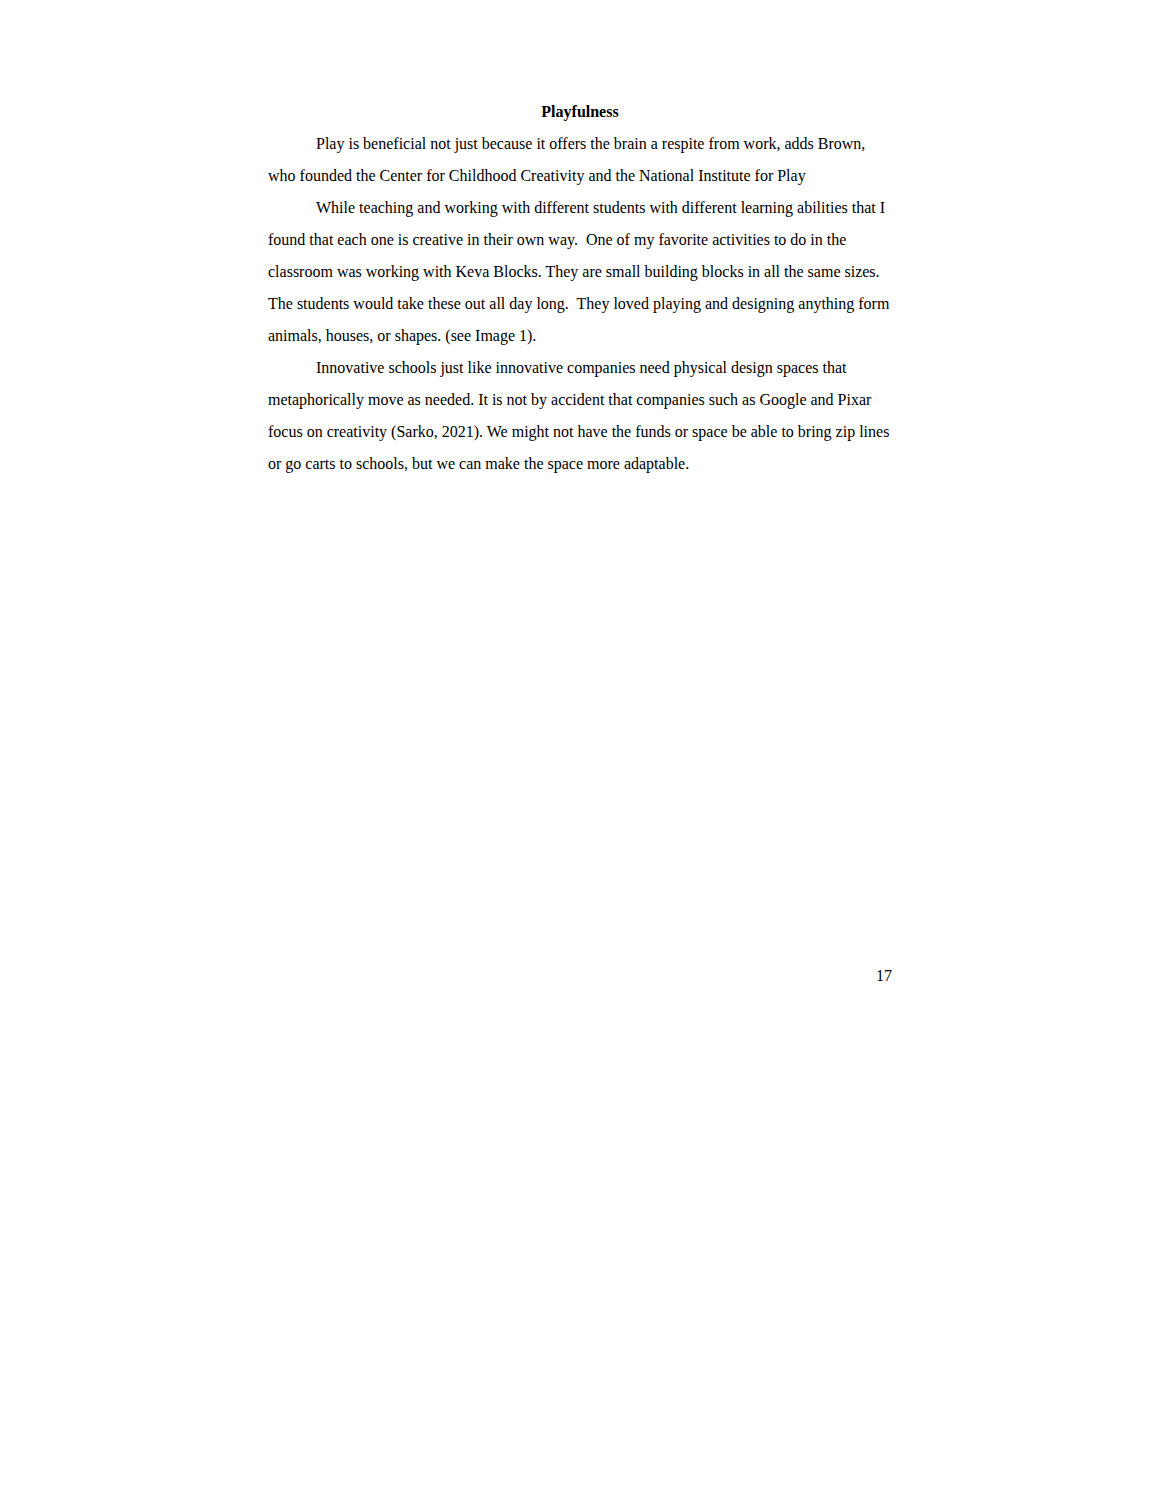Playfulness
Play is beneficial not just because it offers the brain a respite from work, adds Brown, who founded the Center for Childhood Creativity and the National Institute for Play
While teaching and working with different students with different learning abilities that I found that each one is creative in their own way. One of my favorite activities to do in the classroom was working with Keva Blocks. They are small building blocks in all the same sizes. The students would take these out all day long. They loved playing and designing anything form animals, houses, or shapes. (see Image 1).
Innovative schools just like innovative companies need physical design spaces that metaphorically move as needed. It is not by accident that companies such as Google and Pixar focus on creativity (Sarko, 2021). We might not have the funds or space be able to bring zip lines or go carts to schools, but we can make the space more adaptable.
17